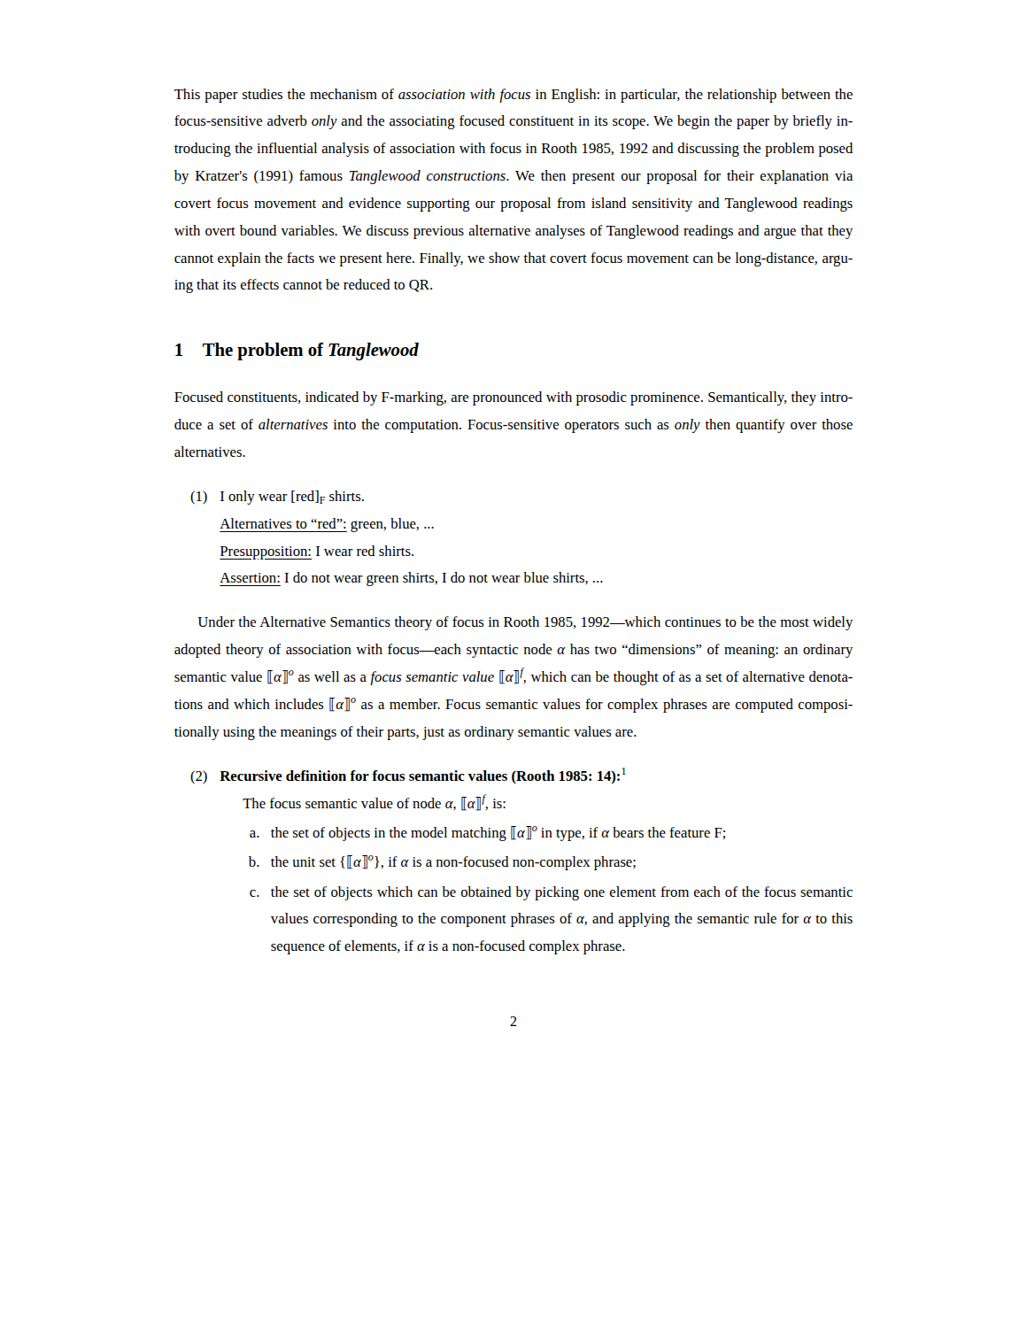This paper studies the mechanism of association with focus in English: in particular, the relationship between the focus-sensitive adverb only and the associating focused constituent in its scope. We begin the paper by briefly introducing the influential analysis of association with focus in Rooth 1985, 1992 and discussing the problem posed by Kratzer's (1991) famous Tanglewood constructions. We then present our proposal for their explanation via covert focus movement and evidence supporting our proposal from island sensitivity and Tanglewood readings with overt bound variables. We discuss previous alternative analyses of Tanglewood readings and argue that they cannot explain the facts we present here. Finally, we show that covert focus movement can be long-distance, arguing that its effects cannot be reduced to QR.
1 The problem of Tanglewood
Focused constituents, indicated by F-marking, are pronounced with prosodic prominence. Semantically, they introduce a set of alternatives into the computation. Focus-sensitive operators such as only then quantify over those alternatives.
(1)
I only wear [red]F shirts. Alternatives to “red”: green, blue, ... Presupposition: I wear red shirts. Assertion: I do not wear green shirts, I do not wear blue shirts, ...
Under the Alternative Semantics theory of focus in Rooth 1985, 1992—which continues to be the most widely adopted theory of association with focus—each syntactic node α has two “dimensions” of meaning: an ordinary semantic value ⟦α⟧o as well as a focus semantic value ⟦α⟧f, which can be thought of as a set of alternative denotations and which includes ⟦α⟧o as a member. Focus semantic values for complex phrases are computed compositionally using the meanings of their parts, just as ordinary semantic values are.
(2)
Recursive definition for focus semantic values (Rooth 1985: 14): 1
The focus semantic value of node α, ⟦α⟧f, is:
the set of objects in the model matching ⟦α⟧o in type, if α bears the feature F;
the unit set {⟦α⟧o}, if α is a non-focused non-complex phrase;
the set of objects which can be obtained by picking one element from each of the focus semantic values corresponding to the component phrases of α, and applying the semantic rule for α to this sequence of elements, if α is a non-focused complex phrase.
2